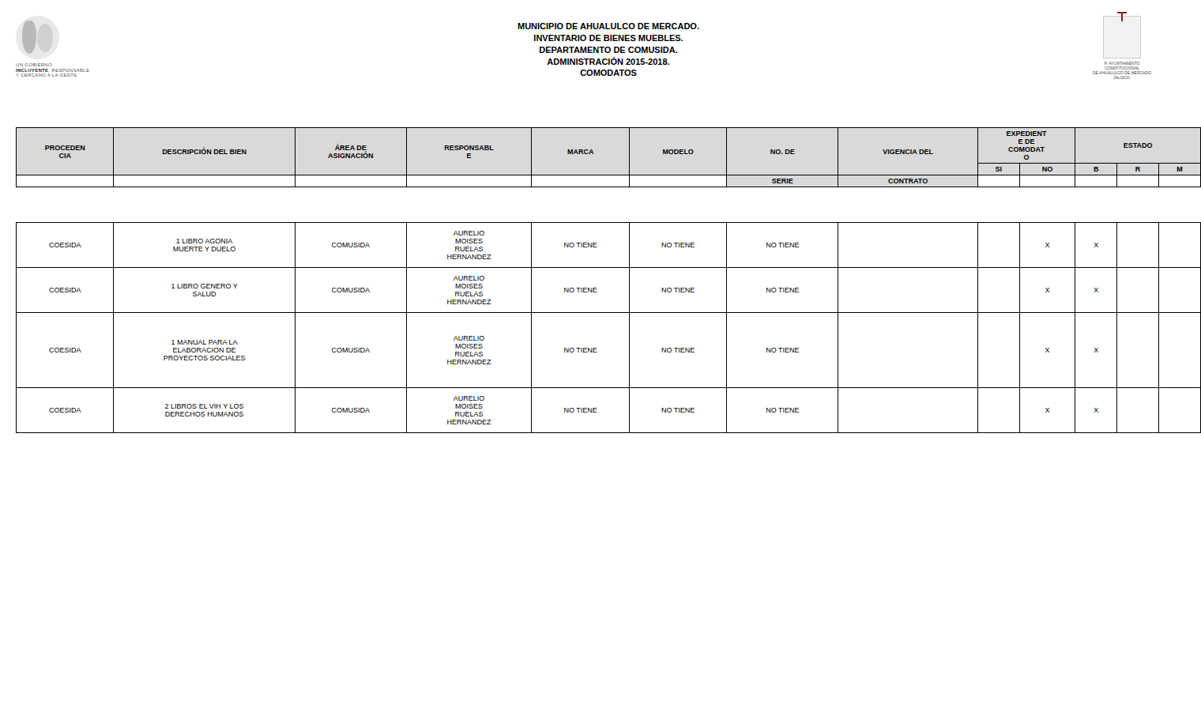UN GOBIERNO
INCLUYENTE, RESPONSABLE
Y CERCANO A LA GENTE
MUNICIPIO DE AHUALULCO DE MERCADO.
INVENTARIO DE BIENES MUEBLES.
DEPARTAMENTO DE COMUSIDA.
ADMINISTRACIÓN 2015-2018.
COMODATOS
H. AYUNTAMIENTO
CONSTITUCIONAL
DE AHUALULCO DE MERCADO
JALISCO.
| PROCEDEN CIA | DESCRIPCIÓN DEL BIEN | ÁREA DE ASIGNACIÓN | RESPONSABL E | MARCA | MODELO | NO. DE | VIGENCIA DEL | EXPEDIENT E DE COMODAT O | ESTADO |
| --- | --- | --- | --- | --- | --- | --- | --- | --- | --- |
| SI | NO | B | R | M |
| | | | | | | SERIE | CONTRATO | | | | | |
| COESIDA | 1 LIBRO AGONIA MUERTE Y DUELO | COMUSIDA | AURELIO MOISES RUELAS HERNANDEZ | NO TIENE | NO TIENE | NO TIENE | | | X | X | | |
| COESIDA | 1 LIBRO GENERO Y SALUD | COMUSIDA | AURELIO MOISES RUELAS HERNANDEZ | NO TIENE | NO TIENE | NO TIENE | | | X | X | | |
| COESIDA | 1 MANUAL PARA LA ELABORACION DE PROYECTOS SOCIALES | COMUSIDA | AURELIO MOISES RUELAS HERNANDEZ | NO TIENE | NO TIENE | NO TIENE | | | X | X | | |
| COESIDA | 2 LIBROS EL VIH Y LOS DERECHOS HUMANOS | COMUSIDA | AURELIO MOISES RUELAS HERNANDEZ | NO TIENE | NO TIENE | NO TIENE | | | X | X | | |